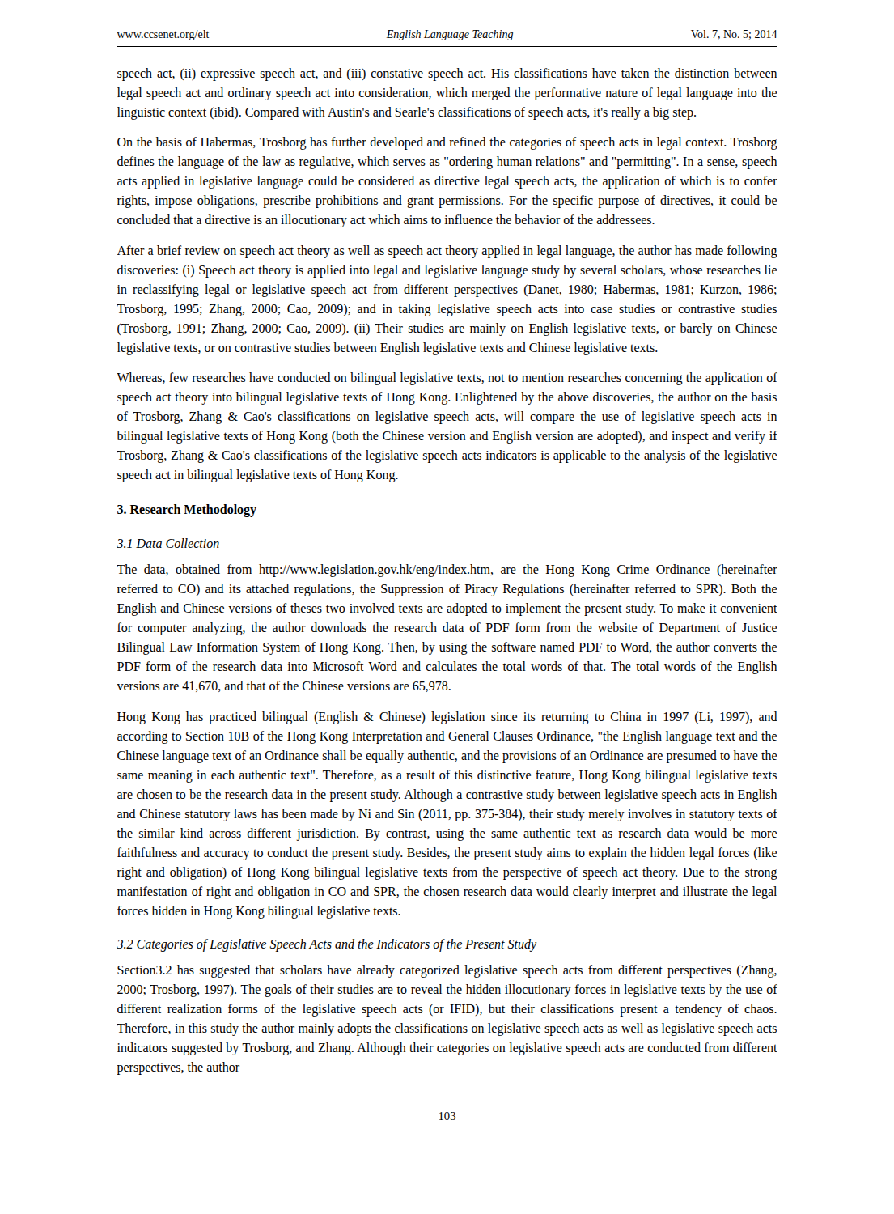www.ccsenet.org/elt English Language Teaching Vol. 7, No. 5; 2014
speech act, (ii) expressive speech act, and (iii) constative speech act. His classifications have taken the distinction between legal speech act and ordinary speech act into consideration, which merged the performative nature of legal language into the linguistic context (ibid). Compared with Austin's and Searle's classifications of speech acts, it's really a big step.
On the basis of Habermas, Trosborg has further developed and refined the categories of speech acts in legal context. Trosborg defines the language of the law as regulative, which serves as "ordering human relations" and "permitting". In a sense, speech acts applied in legislative language could be considered as directive legal speech acts, the application of which is to confer rights, impose obligations, prescribe prohibitions and grant permissions. For the specific purpose of directives, it could be concluded that a directive is an illocutionary act which aims to influence the behavior of the addressees.
After a brief review on speech act theory as well as speech act theory applied in legal language, the author has made following discoveries: (i) Speech act theory is applied into legal and legislative language study by several scholars, whose researches lie in reclassifying legal or legislative speech act from different perspectives (Danet, 1980; Habermas, 1981; Kurzon, 1986; Trosborg, 1995; Zhang, 2000; Cao, 2009); and in taking legislative speech acts into case studies or contrastive studies (Trosborg, 1991; Zhang, 2000; Cao, 2009). (ii) Their studies are mainly on English legislative texts, or barely on Chinese legislative texts, or on contrastive studies between English legislative texts and Chinese legislative texts.
Whereas, few researches have conducted on bilingual legislative texts, not to mention researches concerning the application of speech act theory into bilingual legislative texts of Hong Kong. Enlightened by the above discoveries, the author on the basis of Trosborg, Zhang & Cao's classifications on legislative speech acts, will compare the use of legislative speech acts in bilingual legislative texts of Hong Kong (both the Chinese version and English version are adopted), and inspect and verify if Trosborg, Zhang & Cao's classifications of the legislative speech acts indicators is applicable to the analysis of the legislative speech act in bilingual legislative texts of Hong Kong.
3. Research Methodology
3.1 Data Collection
The data, obtained from http://www.legislation.gov.hk/eng/index.htm, are the Hong Kong Crime Ordinance (hereinafter referred to CO) and its attached regulations, the Suppression of Piracy Regulations (hereinafter referred to SPR). Both the English and Chinese versions of theses two involved texts are adopted to implement the present study. To make it convenient for computer analyzing, the author downloads the research data of PDF form from the website of Department of Justice Bilingual Law Information System of Hong Kong. Then, by using the software named PDF to Word, the author converts the PDF form of the research data into Microsoft Word and calculates the total words of that. The total words of the English versions are 41,670, and that of the Chinese versions are 65,978.
Hong Kong has practiced bilingual (English & Chinese) legislation since its returning to China in 1997 (Li, 1997), and according to Section 10B of the Hong Kong Interpretation and General Clauses Ordinance, "the English language text and the Chinese language text of an Ordinance shall be equally authentic, and the provisions of an Ordinance are presumed to have the same meaning in each authentic text". Therefore, as a result of this distinctive feature, Hong Kong bilingual legislative texts are chosen to be the research data in the present study. Although a contrastive study between legislative speech acts in English and Chinese statutory laws has been made by Ni and Sin (2011, pp. 375-384), their study merely involves in statutory texts of the similar kind across different jurisdiction. By contrast, using the same authentic text as research data would be more faithfulness and accuracy to conduct the present study. Besides, the present study aims to explain the hidden legal forces (like right and obligation) of Hong Kong bilingual legislative texts from the perspective of speech act theory. Due to the strong manifestation of right and obligation in CO and SPR, the chosen research data would clearly interpret and illustrate the legal forces hidden in Hong Kong bilingual legislative texts.
3.2 Categories of Legislative Speech Acts and the Indicators of the Present Study
Section3.2 has suggested that scholars have already categorized legislative speech acts from different perspectives (Zhang, 2000; Trosborg, 1997). The goals of their studies are to reveal the hidden illocutionary forces in legislative texts by the use of different realization forms of the legislative speech acts (or IFID), but their classifications present a tendency of chaos. Therefore, in this study the author mainly adopts the classifications on legislative speech acts as well as legislative speech acts indicators suggested by Trosborg, and Zhang. Although their categories on legislative speech acts are conducted from different perspectives, the author
103